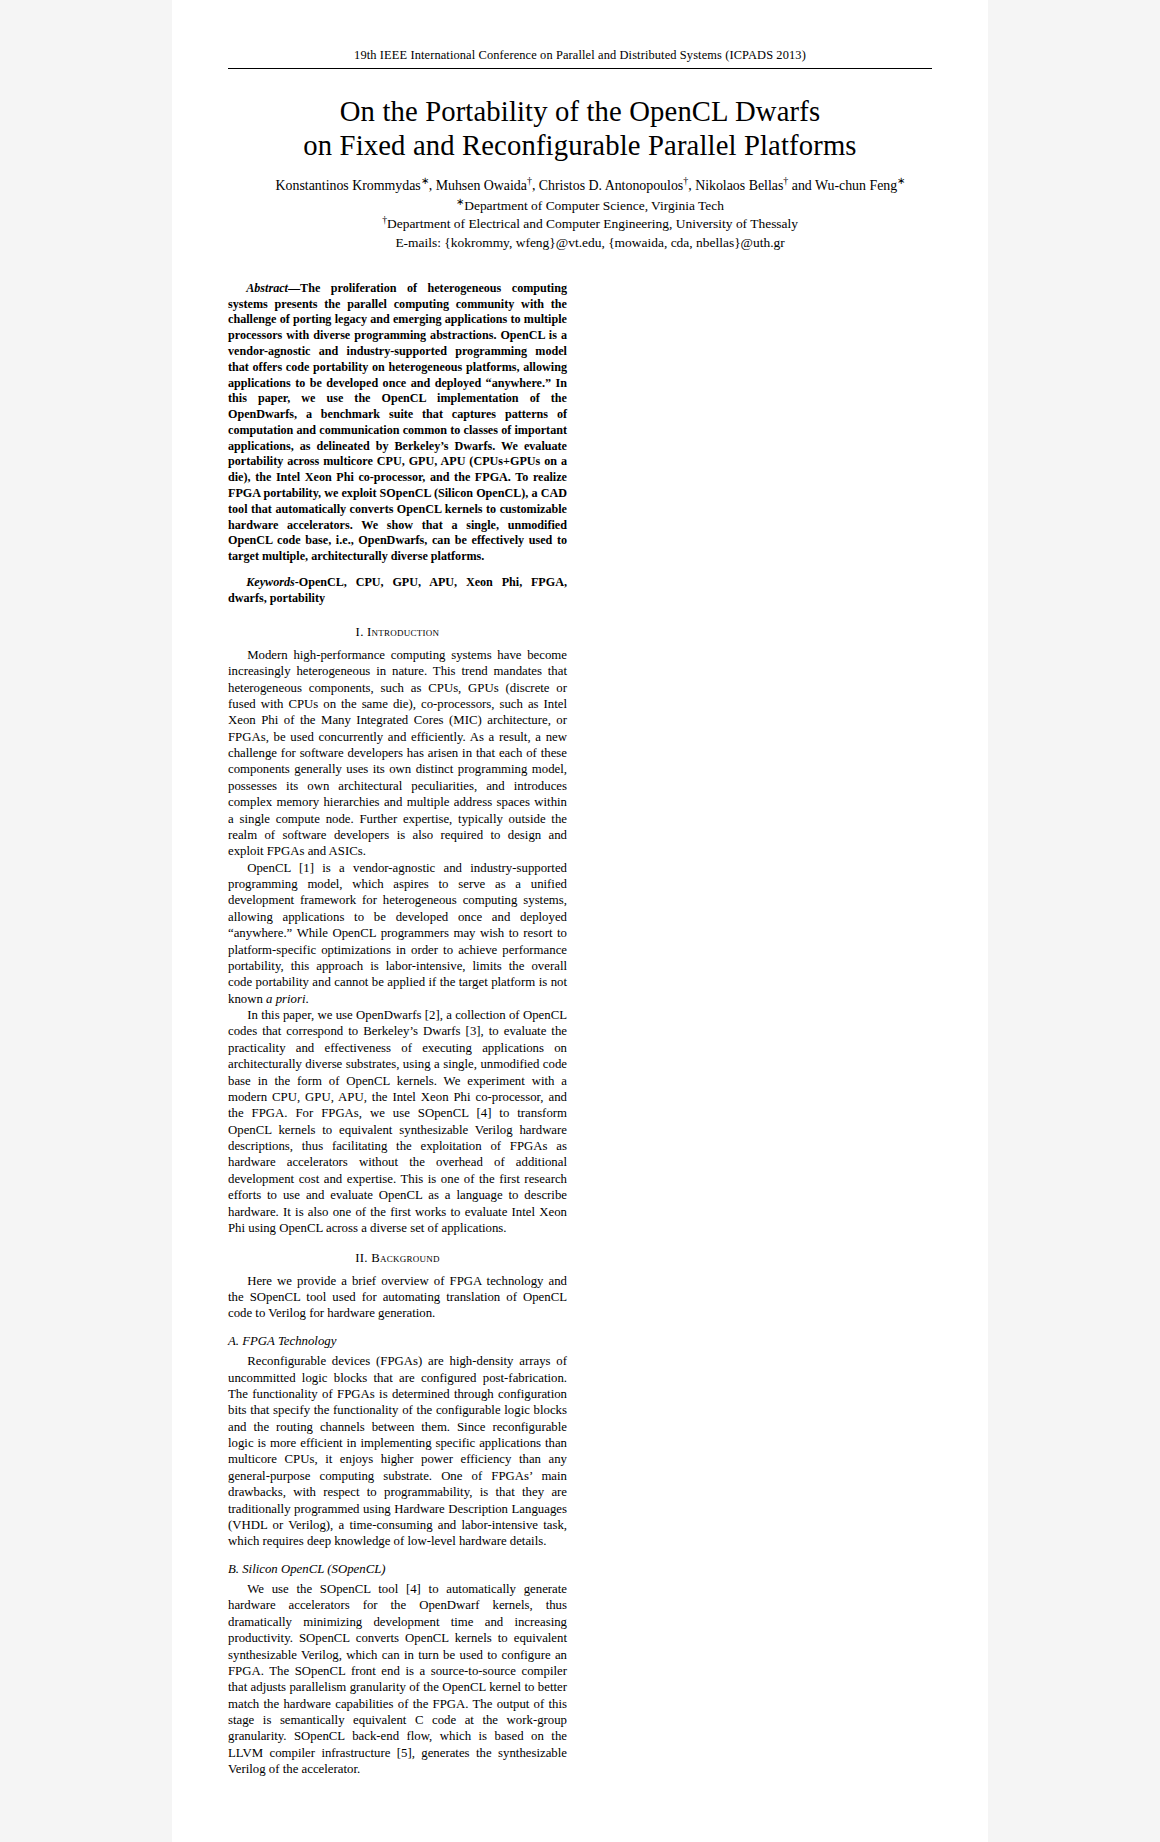19th IEEE International Conference on Parallel and Distributed Systems (ICPADS 2013)
On the Portability of the OpenCL Dwarfs
on Fixed and Reconfigurable Parallel Platforms
Konstantinos Krommydas∗, Muhsen Owaida†, Christos D. Antonopoulos†, Nikolaos Bellas† and Wu-chun Feng∗
∗Department of Computer Science, Virginia Tech
†Department of Electrical and Computer Engineering, University of Thessaly
E-mails: {kokrommy, wfeng}@vt.edu, {mowaida, cda, nbellas}@uth.gr
Abstract—The proliferation of heterogeneous computing systems presents the parallel computing community with the challenge of porting legacy and emerging applications to multiple processors with diverse programming abstractions. OpenCL is a vendor-agnostic and industry-supported programming model that offers code portability on heterogeneous platforms, allowing applications to be developed once and deployed “anywhere.” In this paper, we use the OpenCL implementation of the OpenDwarfs, a benchmark suite that captures patterns of computation and communication common to classes of important applications, as delineated by Berkeley’s Dwarfs. We evaluate portability across multicore CPU, GPU, APU (CPUs+GPUs on a die), the Intel Xeon Phi co-processor, and the FPGA. To realize FPGA portability, we exploit SOpenCL (Silicon OpenCL), a CAD tool that automatically converts OpenCL kernels to customizable hardware accelerators. We show that a single, unmodified OpenCL code base, i.e., OpenDwarfs, can be effectively used to target multiple, architecturally diverse platforms.
Keywords-OpenCL, CPU, GPU, APU, Xeon Phi, FPGA, dwarfs, portability
I. Introduction
Modern high-performance computing systems have become increasingly heterogeneous in nature. This trend mandates that heterogeneous components, such as CPUs, GPUs (discrete or fused with CPUs on the same die), co-processors, such as Intel Xeon Phi of the Many Integrated Cores (MIC) architecture, or FPGAs, be used concurrently and efficiently. As a result, a new challenge for software developers has arisen in that each of these components generally uses its own distinct programming model, possesses its own architectural peculiarities, and introduces complex memory hierarchies and multiple address spaces within a single compute node. Further expertise, typically outside the realm of software developers is also required to design and exploit FPGAs and ASICs.
OpenCL [1] is a vendor-agnostic and industry-supported programming model, which aspires to serve as a unified development framework for heterogeneous computing systems, allowing applications to be developed once and deployed “anywhere.” While OpenCL programmers may wish to resort to platform-specific optimizations in order to achieve performance portability, this approach is labor-intensive, limits the overall code portability and cannot be applied if the target platform is not known a priori.
In this paper, we use OpenDwarfs [2], a collection of OpenCL codes that correspond to Berkeley’s Dwarfs [3], to evaluate the practicality and effectiveness of executing applications on architecturally diverse substrates, using a single, unmodified code base in the form of OpenCL kernels. We experiment with a modern CPU, GPU, APU, the Intel Xeon Phi co-processor, and the FPGA. For FPGAs, we use SOpenCL [4] to transform OpenCL kernels to equivalent synthesizable Verilog hardware descriptions, thus facilitating the exploitation of FPGAs as hardware accelerators without the overhead of additional development cost and expertise. This is one of the first research efforts to use and evaluate OpenCL as a language to describe hardware. It is also one of the first works to evaluate Intel Xeon Phi using OpenCL across a diverse set of applications.
II. Background
Here we provide a brief overview of FPGA technology and the SOpenCL tool used for automating translation of OpenCL code to Verilog for hardware generation.
A. FPGA Technology
Reconfigurable devices (FPGAs) are high-density arrays of uncommitted logic blocks that are configured post-fabrication. The functionality of FPGAs is determined through configuration bits that specify the functionality of the configurable logic blocks and the routing channels between them. Since reconfigurable logic is more efficient in implementing specific applications than multicore CPUs, it enjoys higher power efficiency than any general-purpose computing substrate. One of FPGAs’ main drawbacks, with respect to programmability, is that they are traditionally programmed using Hardware Description Languages (VHDL or Verilog), a time-consuming and labor-intensive task, which requires deep knowledge of low-level hardware details.
B. Silicon OpenCL (SOpenCL)
We use the SOpenCL tool [4] to automatically generate hardware accelerators for the OpenDwarf kernels, thus dramatically minimizing development time and increasing productivity. SOpenCL converts OpenCL kernels to equivalent synthesizable Verilog, which can in turn be used to configure an FPGA. The SOpenCL front end is a source-to-source compiler that adjusts parallelism granularity of the OpenCL kernel to better match the hardware capabilities of the FPGA. The output of this stage is semantically equivalent C code at the work-group granularity. SOpenCL back-end flow, which is based on the LLVM compiler infrastructure [5], generates the synthesizable Verilog of the accelerator.